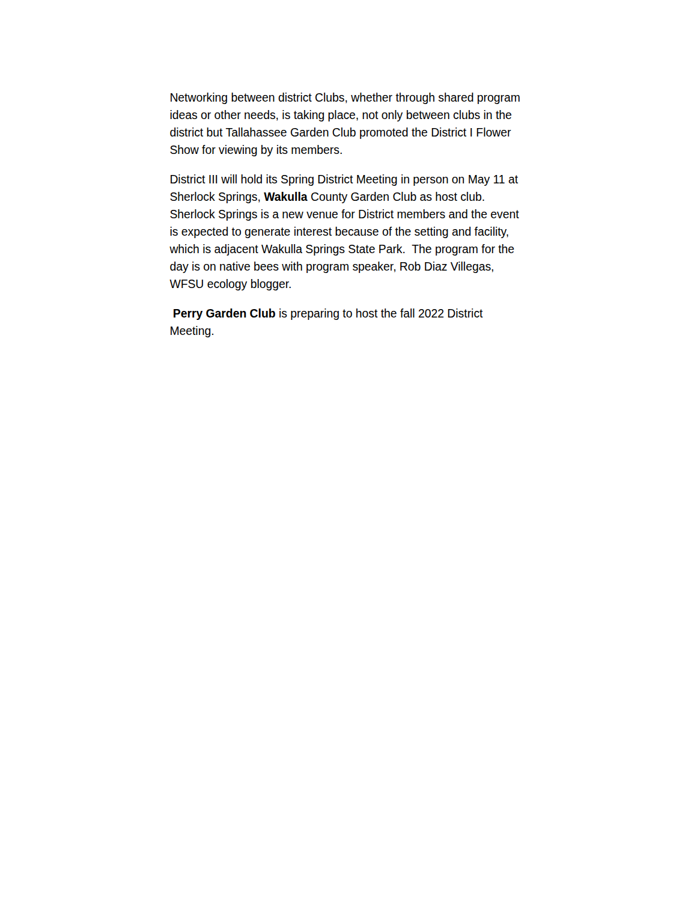Networking between district Clubs, whether through shared program ideas or other needs, is taking place, not only between clubs in the district but Tallahassee Garden Club promoted the District I Flower Show for viewing by its members.
District III will hold its Spring District Meeting in person on May 11 at Sherlock Springs, Wakulla County Garden Club as host club. Sherlock Springs is a new venue for District members and the event is expected to generate interest because of the setting and facility, which is adjacent Wakulla Springs State Park. The program for the day is on native bees with program speaker, Rob Diaz Villegas, WFSU ecology blogger.
Perry Garden Club is preparing to host the fall 2022 District Meeting.